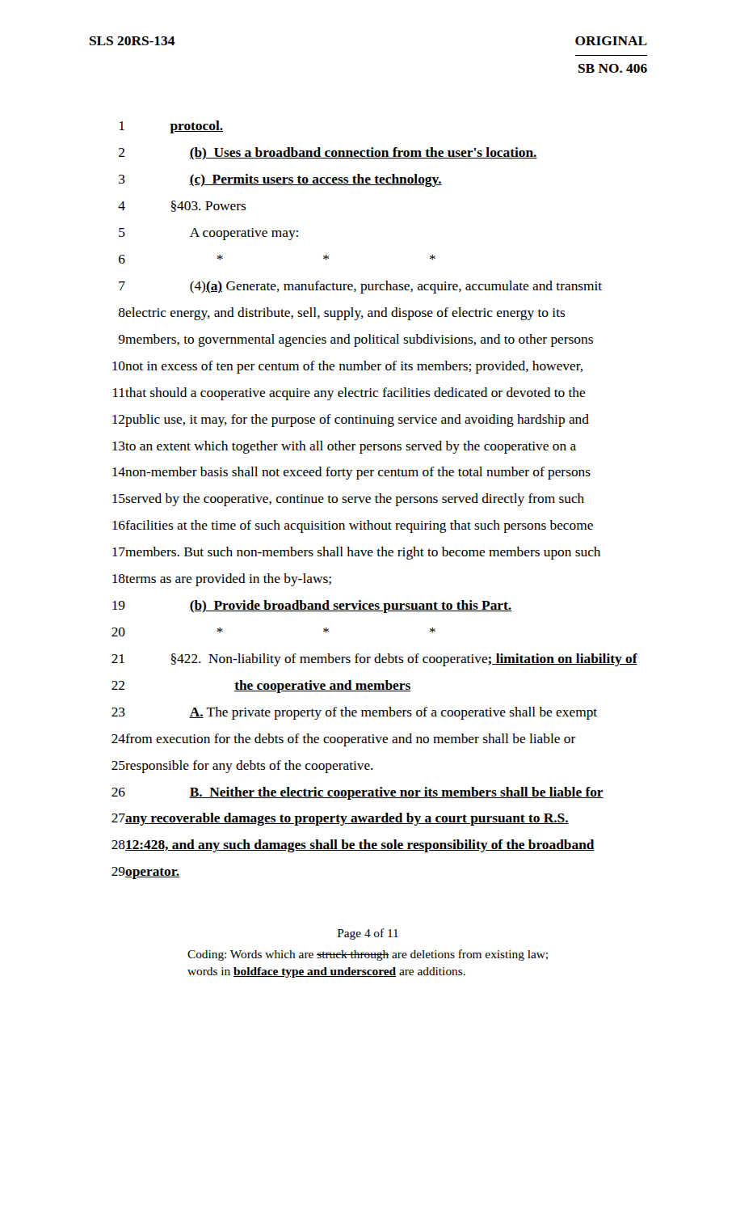SLS 20RS-134
ORIGINAL SB NO. 406
| 1 | protocol. |
| 2 | (b) Uses a broadband connection from the user's location. |
| 3 | (c) Permits users to access the technology. |
| 4 | §403. Powers |
| 5 | A cooperative may: |
| 6 | * * * |
| 7 | (4) (a) Generate, manufacture, purchase, acquire, accumulate and transmit |
| 8 | electric energy, and distribute, sell, supply, and dispose of electric energy to its |
| 9 | members, to governmental agencies and political subdivisions, and to other persons |
| 10 | not in excess of ten per centum of the number of its members; provided, however, |
| 11 | that should a cooperative acquire any electric facilities dedicated or devoted to the |
| 12 | public use, it may, for the purpose of continuing service and avoiding hardship and |
| 13 | to an extent which together with all other persons served by the cooperative on a |
| 14 | non-member basis shall not exceed forty per centum of the total number of persons |
| 15 | served by the cooperative, continue to serve the persons served directly from such |
| 16 | facilities at the time of such acquisition without requiring that such persons become |
| 17 | members. But such non-members shall have the right to become members upon such |
| 18 | terms as are provided in the by-laws; |
| 19 | (b) Provide broadband services pursuant to this Part. |
| 20 | * * * |
| 21 | §422. Non-liability of members for debts of cooperative ; limitation on liability of |
| 22 | the cooperative and members |
| 23 | A. The private property of the members of a cooperative shall be exempt |
| 24 | from execution for the debts of the cooperative and no member shall be liable or |
| 25 | responsible for any debts of the cooperative. |
| 26 | B. Neither the electric cooperative nor its members shall be liable for |
| 27 | any recoverable damages to property awarded by a court pursuant to R.S. |
| 28 | 12:428, and any such damages shall be the sole responsibility of the broadband |
| 29 | operator. |
Page 4 of 11
Coding: Words which are struck through are deletions from existing law;
words in boldface type and underscored are additions.